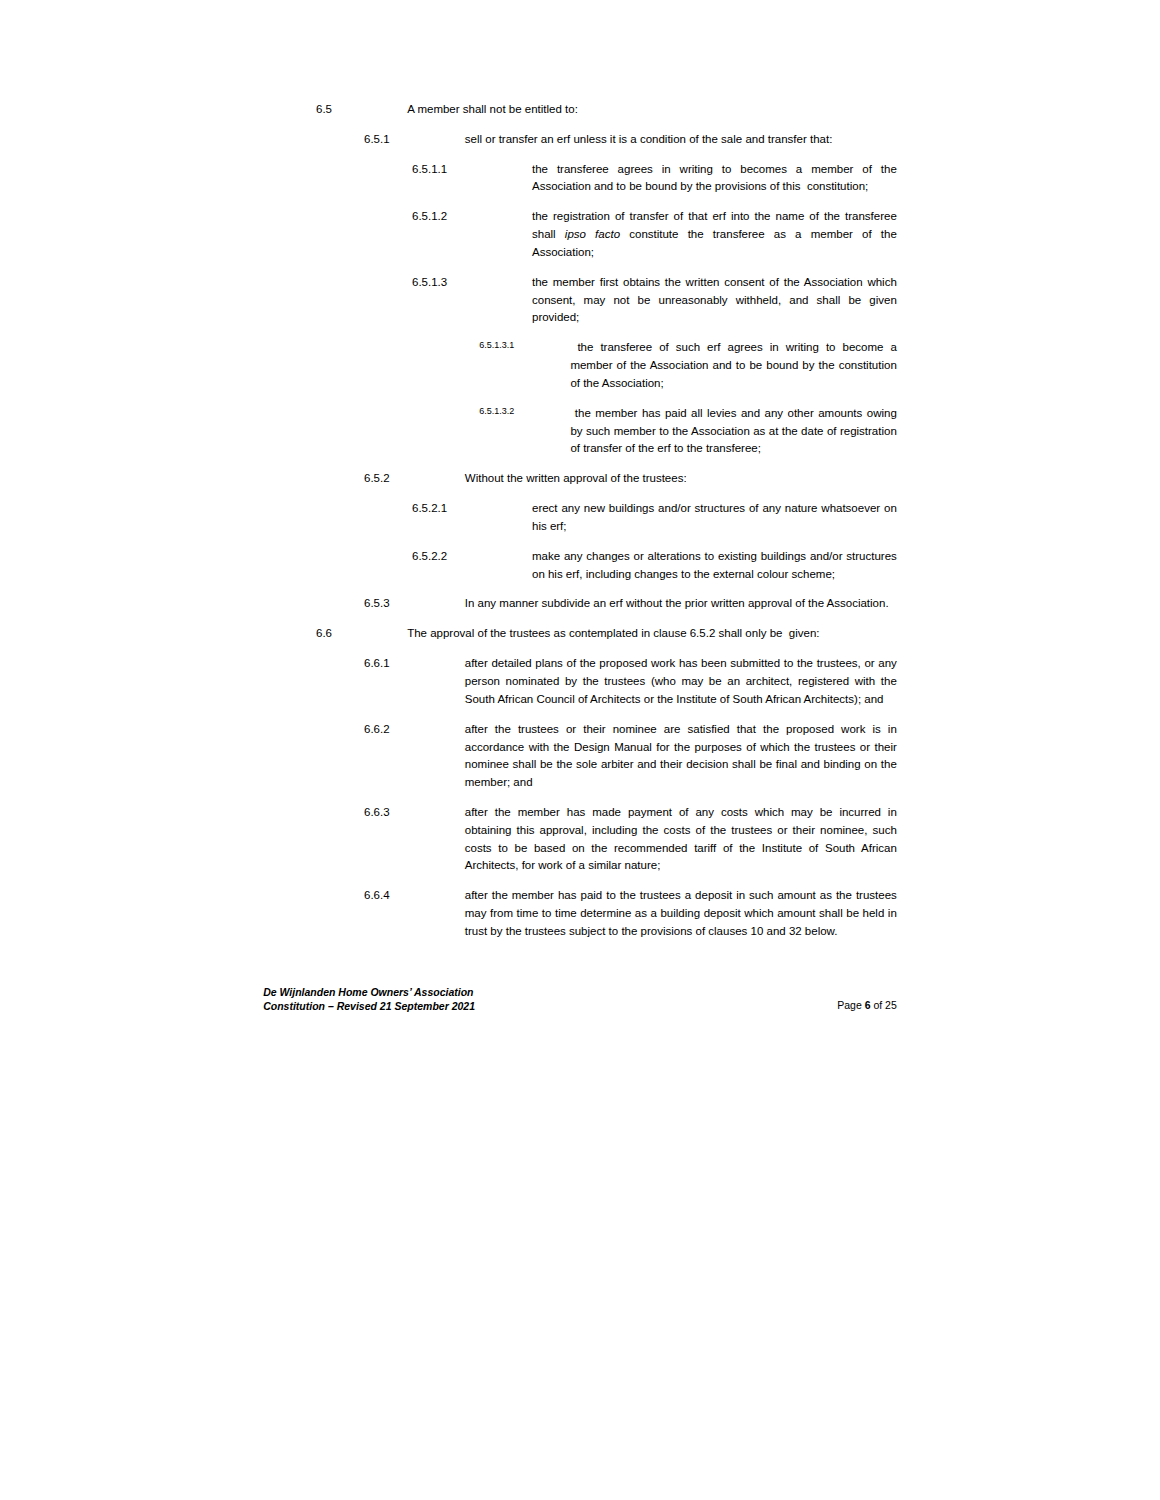6.5
A member shall not be entitled to:
6.5.1
sell or transfer an erf unless it is a condition of the sale and transfer that:
6.5.1.1
the transferee agrees in writing to becomes a member of the Association and to be bound by the provisions of this constitution;
6.5.1.2
the registration of transfer of that erf into the name of the transferee shall ipso facto constitute the transferee as a member of the Association;
6.5.1.3
the member first obtains the written consent of the Association which consent, may not be unreasonably withheld, and shall be given provided;
6.5.1.3.1
the transferee of such erf agrees in writing to become a member of the Association and to be bound by the constitution of the Association;
6.5.1.3.2
the member has paid all levies and any other amounts owing by such member to the Association as at the date of registration of transfer of the erf to the transferee;
6.5.2
Without the written approval of the trustees:
6.5.2.1
erect any new buildings and/or structures of any nature whatsoever on his erf;
6.5.2.2
make any changes or alterations to existing buildings and/or structures on his erf, including changes to the external colour scheme;
6.5.3
In any manner subdivide an erf without the prior written approval of the Association.
6.6
The approval of the trustees as contemplated in clause 6.5.2 shall only be given:
6.6.1
after detailed plans of the proposed work has been submitted to the trustees, or any person nominated by the trustees (who may be an architect, registered with the South African Council of Architects or the Institute of South African Architects); and
6.6.2
after the trustees or their nominee are satisfied that the proposed work is in accordance with the Design Manual for the purposes of which the trustees or their nominee shall be the sole arbiter and their decision shall be final and binding on the member; and
6.6.3
after the member has made payment of any costs which may be incurred in obtaining this approval, including the costs of the trustees or their nominee, such costs to be based on the recommended tariff of the Institute of South African Architects, for work of a similar nature;
6.6.4
after the member has paid to the trustees a deposit in such amount as the trustees may from time to time determine as a building deposit which amount shall be held in trust by the trustees subject to the provisions of clauses 10 and 32 below.
De Wijnlanden Home Owners’ Association
Constitution – Revised 21 September 2021
Page 6 of 25